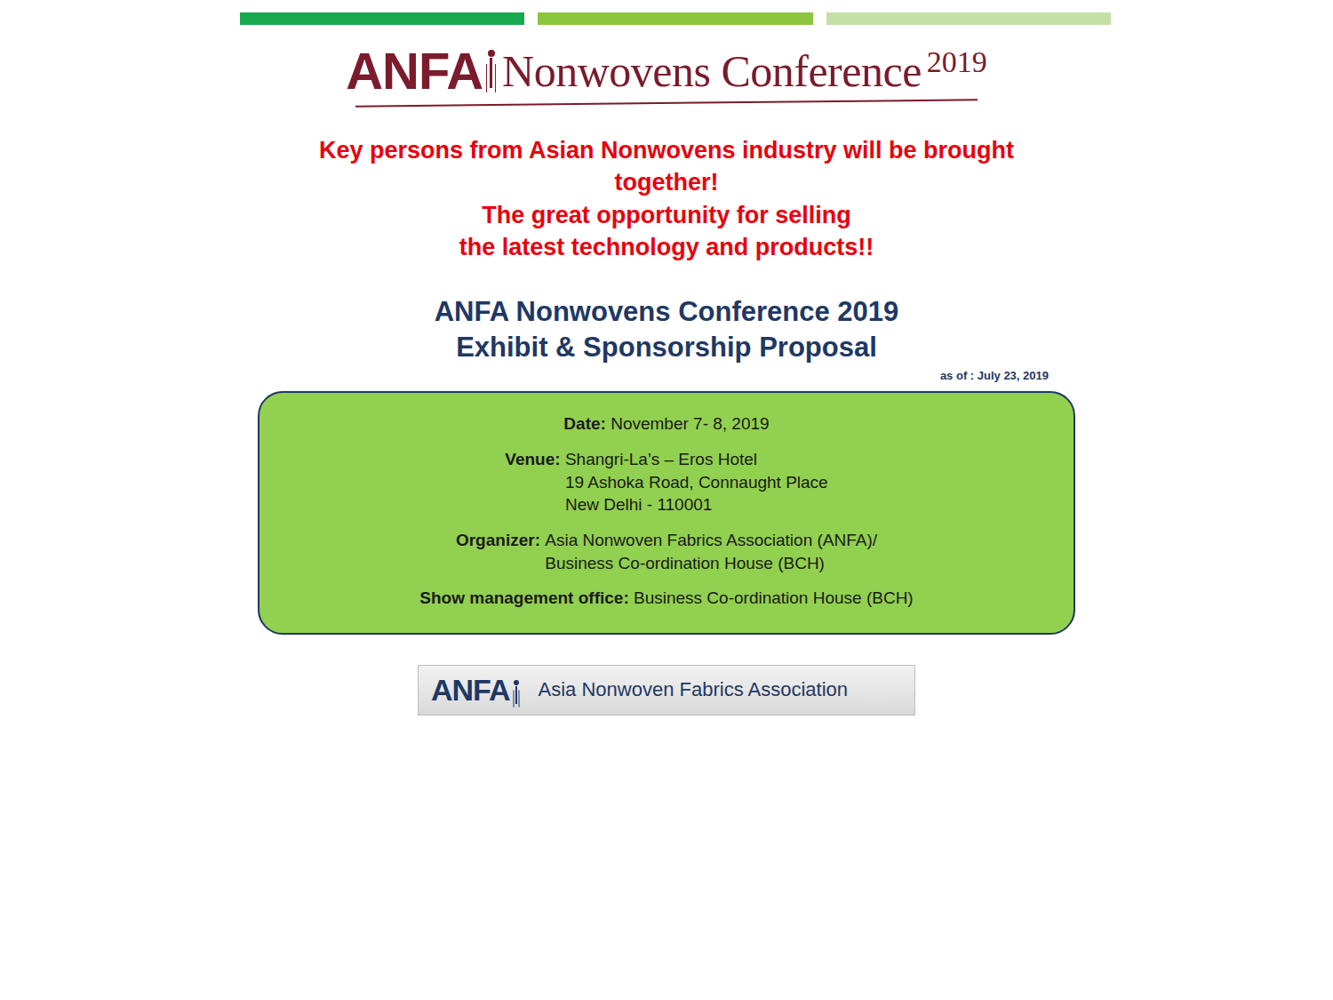ANFA Nonwovens Conference 2019
Key persons from Asian Nonwovens industry will be brought together!
The great opportunity for selling
the latest technology and products!!
ANFA Nonwovens Conference 2019
Exhibit & Sponsorship Proposal
as of : July 23, 2019
Date: November 7- 8, 2019
Venue: Shangri-La’s – Eros Hotel
19 Ashoka Road, Connaught Place
New Delhi - 110001
Organizer: Asia Nonwoven Fabrics Association (ANFA)/
Business Co-ordination House (BCH)
Show management office: Business Co-ordination House (BCH)
ANFA
Asia Nonwoven Fabrics Association